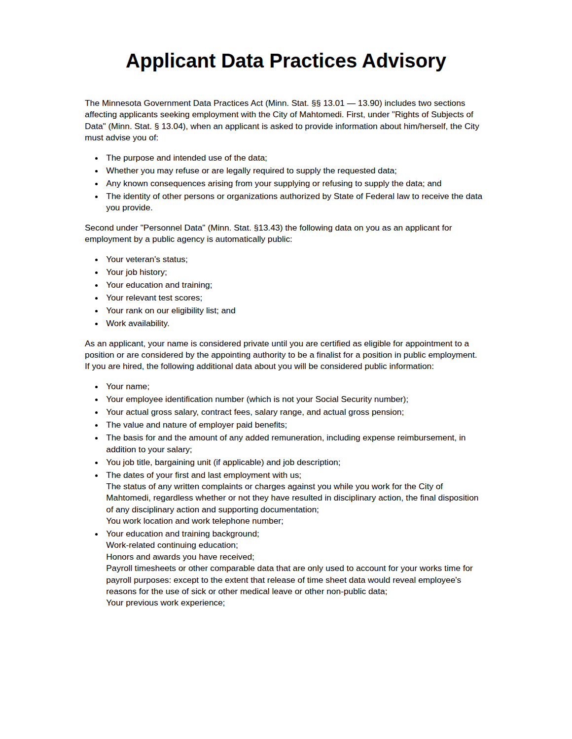Applicant Data Practices Advisory
The Minnesota Government Data Practices Act (Minn. Stat. §§ 13.01 — 13.90) includes two sections affecting applicants seeking employment with the City of Mahtomedi. First, under "Rights of Subjects of Data" (Minn. Stat. § 13.04), when an applicant is asked to provide information about him/herself, the City must advise you of:
The purpose and intended use of the data;
Whether you may refuse or are legally required to supply the requested data;
Any known consequences arising from your supplying or refusing to supply the data; and
The identity of other persons or organizations authorized by State of Federal law to receive the data you provide.
Second under "Personnel Data" (Minn. Stat. §13.43) the following data on you as an applicant for employment by a public agency is automatically public:
Your veteran's status;
Your job history;
Your education and training;
Your relevant test scores;
Your rank on our eligibility list; and
Work availability.
As an applicant, your name is considered private until you are certified as eligible for appointment to a position or are considered by the appointing authority to be a finalist for a position in public employment.
If you are hired, the following additional data about you will be considered public information:
Your name;
Your employee identification number (which is not your Social Security number);
Your actual gross salary, contract fees, salary range, and actual gross pension;
The value and nature of employer paid benefits;
The basis for and the amount of any added remuneration, including expense reimbursement, in addition to your salary;
You job title, bargaining unit (if applicable) and job description;
The dates of your first and last employment with us; The status of any written complaints or charges against you while you work for the City of Mahtomedi, regardless whether or not they have resulted in disciplinary action, the final disposition of any disciplinary action and supporting documentation; You work location and work telephone number;
Your education and training background; Work-related continuing education; Honors and awards you have received; Payroll timesheets or other comparable data that are only used to account for your works time for payroll purposes: except to the extent that release of time sheet data would reveal employee's reasons for the use of sick or other medical leave or other non-public data; Your previous work experience;